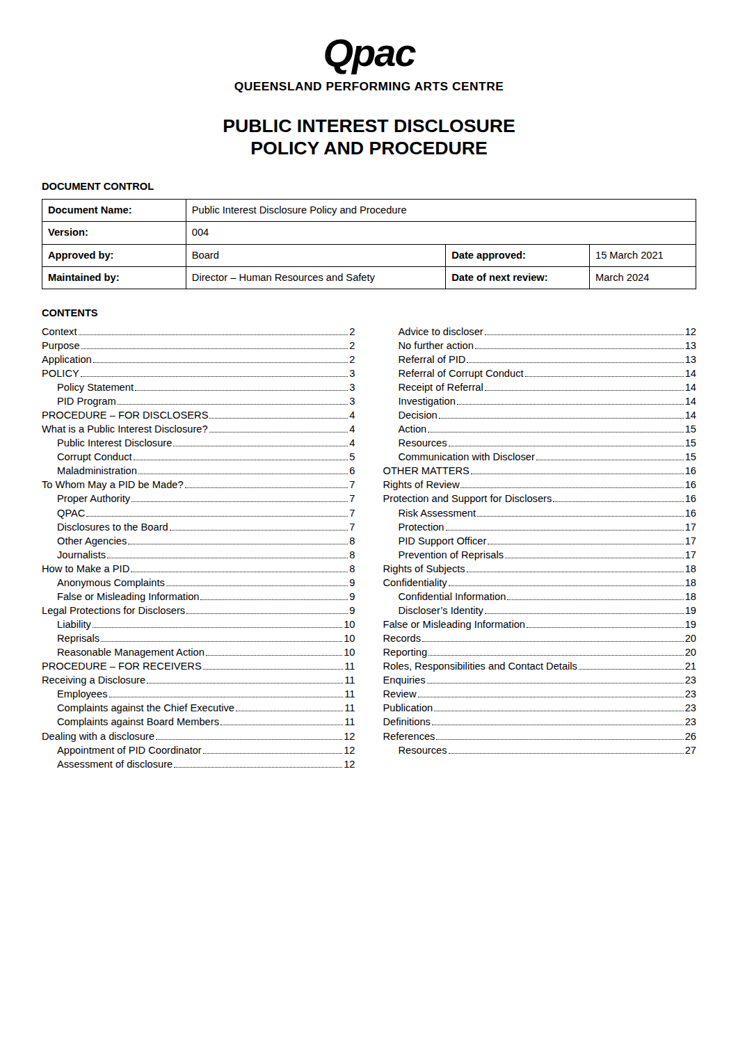Qpac
QUEENSLAND PERFORMING ARTS CENTRE
PUBLIC INTEREST DISCLOSURE
POLICY AND PROCEDURE
DOCUMENT CONTROL
| Document Name: | Public Interest Disclosure Policy and Procedure |
| Version: | 004 |
| Approved by: | Board | Date approved: | 15 March 2021 |
| Maintained by: | Director – Human Resources and Safety | Date of next review: | March 2024 |
CONTENTS
Context 2
Purpose 2
Application 2
POLICY 3
Policy Statement 3
PID Program 3
PROCEDURE – FOR DISCLOSERS 4
What is a Public Interest Disclosure? 4
Public Interest Disclosure 4
Corrupt Conduct 5
Maladministration 6
To Whom May a PID be Made? 7
Proper Authority 7
QPAC 7
Disclosures to the Board 7
Other Agencies 8
Journalists 8
How to Make a PID 8
Anonymous Complaints 9
False or Misleading Information 9
Legal Protections for Disclosers 9
Liability 10
Reprisals 10
Reasonable Management Action 10
PROCEDURE – FOR RECEIVERS 11
Receiving a Disclosure 11
Employees 11
Complaints against the Chief Executive 11
Complaints against Board Members 11
Dealing with a disclosure 12
Appointment of PID Coordinator 12
Assessment of disclosure 12
Advice to discloser 12
No further action 13
Referral of PID 13
Referral of Corrupt Conduct 14
Receipt of Referral 14
Investigation 14
Decision 14
Action 15
Resources 15
Communication with Discloser 15
OTHER MATTERS 16
Rights of Review 16
Protection and Support for Disclosers 16
Risk Assessment 16
Protection 17
PID Support Officer 17
Prevention of Reprisals 17
Rights of Subjects 18
Confidentiality 18
Confidential Information 18
Discloser’s Identity 19
False or Misleading Information 19
Records 20
Reporting 20
Roles, Responsibilities and Contact Details 21
Enquiries 23
Review 23
Publication 23
Definitions 23
References 26
Resources 27